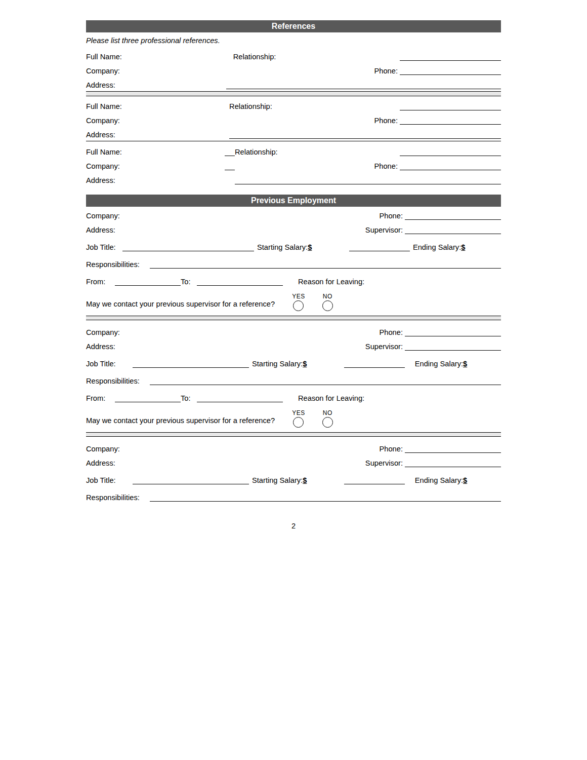References
Please list three professional references.
| Full Name: | | | Relationship: | |
| Company: | | | Phone: | |
| Address: | |
| Full Name: | | Relationship: | |
| Company: | | Phone: | |
| Address: | |
| Full Name: | | Relationship: | |
| Company: | | Phone: | |
| Address: | | |
Previous Employment
| Company: | | | | Phone: | |
| Address: | | | | Supervisor: | |
| Job Title: | | Starting Salary: $ | | Ending Salary: $ | |
| Responsibilities: | | |
| From: | | To: | | | Reason for Leaving: | |
May we contact your previous supervisor for a reference? YES NO
| Company: | | | | Phone: | |
| Address: | | | | Supervisor: | |
| Job Title: | | | Starting Salary: $ | | | Ending Salary: $ | |
| Responsibilities: | | |
| From: | | To: | | | Reason for Leaving: | |
May we contact your previous supervisor for a reference? YES NO
| Company: | | | | Phone: | |
| Address: | | | | Supervisor: | |
| Job Title: | | | Starting Salary: $ | | | Ending Salary: $ | |
| Responsibilities: | | |
2